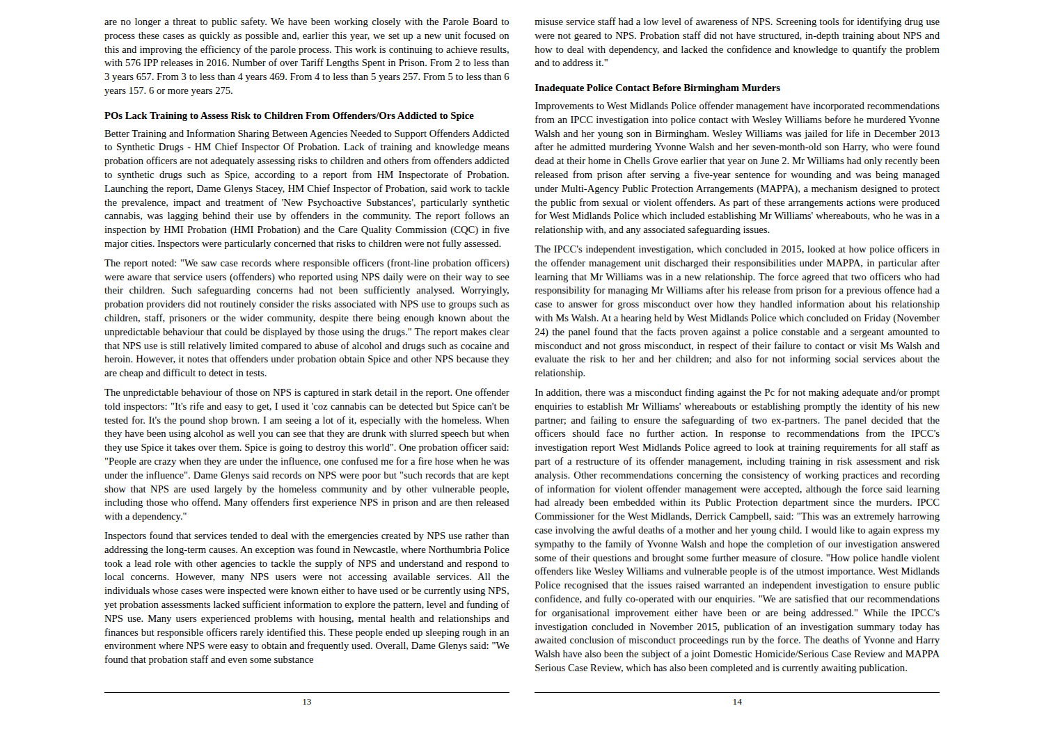are no longer a threat to public safety. We have been working closely with the Parole Board to process these cases as quickly as possible and, earlier this year, we set up a new unit focused on this and improving the efficiency of the parole process. This work is continuing to achieve results, with 576 IPP releases in 2016. Number of over Tariff Lengths Spent in Prison. From 2 to less than 3 years 657. From 3 to less than 4 years 469. From 4 to less than 5 years 257. From 5 to less than 6 years 157. 6 or more years 275.
POs Lack Training to Assess Risk to Children From Offenders/Ors Addicted to Spice
Better Training and Information Sharing Between Agencies Needed to Support Offenders Addicted to Synthetic Drugs - HM Chief Inspector Of Probation. Lack of training and knowledge means probation officers are not adequately assessing risks to children and others from offenders addicted to synthetic drugs such as Spice, according to a report from HM Inspectorate of Probation. Launching the report, Dame Glenys Stacey, HM Chief Inspector of Probation, said work to tackle the prevalence, impact and treatment of 'New Psychoactive Substances', particularly synthetic cannabis, was lagging behind their use by offenders in the community. The report follows an inspection by HMI Probation (HMI Probation) and the Care Quality Commission (CQC) in five major cities. Inspectors were particularly concerned that risks to children were not fully assessed.
The report noted: "We saw case records where responsible officers (front-line probation officers) were aware that service users (offenders) who reported using NPS daily were on their way to see their children. Such safeguarding concerns had not been sufficiently analysed. Worryingly, probation providers did not routinely consider the risks associated with NPS use to groups such as children, staff, prisoners or the wider community, despite there being enough known about the unpredictable behaviour that could be displayed by those using the drugs." The report makes clear that NPS use is still relatively limited compared to abuse of alcohol and drugs such as cocaine and heroin. However, it notes that offenders under probation obtain Spice and other NPS because they are cheap and difficult to detect in tests.
The unpredictable behaviour of those on NPS is captured in stark detail in the report. One offender told inspectors: "It's rife and easy to get, I used it 'coz cannabis can be detected but Spice can't be tested for. It's the pound shop brown. I am seeing a lot of it, especially with the homeless. When they have been using alcohol as well you can see that they are drunk with slurred speech but when they use Spice it takes over them. Spice is going to destroy this world". One probation officer said: "People are crazy when they are under the influence, one confused me for a fire hose when he was under the influence". Dame Glenys said records on NPS were poor but "such records that are kept show that NPS are used largely by the homeless community and by other vulnerable people, including those who offend. Many offenders first experience NPS in prison and are then released with a dependency."
Inspectors found that services tended to deal with the emergencies created by NPS use rather than addressing the long-term causes. An exception was found in Newcastle, where Northumbria Police took a lead role with other agencies to tackle the supply of NPS and understand and respond to local concerns. However, many NPS users were not accessing available services. All the individuals whose cases were inspected were known either to have used or be currently using NPS, yet probation assessments lacked sufficient information to explore the pattern, level and funding of NPS use. Many users experienced problems with housing, mental health and relationships and finances but responsible officers rarely identified this. These people ended up sleeping rough in an environment where NPS were easy to obtain and frequently used. Overall, Dame Glenys said: "We found that probation staff and even some substance
misuse service staff had a low level of awareness of NPS. Screening tools for identifying drug use were not geared to NPS. Probation staff did not have structured, in-depth training about NPS and how to deal with dependency, and lacked the confidence and knowledge to quantify the problem and to address it."
Inadequate Police Contact Before Birmingham Murders
Improvements to West Midlands Police offender management have incorporated recommendations from an IPCC investigation into police contact with Wesley Williams before he murdered Yvonne Walsh and her young son in Birmingham. Wesley Williams was jailed for life in December 2013 after he admitted murdering Yvonne Walsh and her seven-month-old son Harry, who were found dead at their home in Chells Grove earlier that year on June 2. Mr Williams had only recently been released from prison after serving a five-year sentence for wounding and was being managed under Multi-Agency Public Protection Arrangements (MAPPA), a mechanism designed to protect the public from sexual or violent offenders. As part of these arrangements actions were produced for West Midlands Police which included establishing Mr Williams' whereabouts, who he was in a relationship with, and any associated safeguarding issues.
The IPCC's independent investigation, which concluded in 2015, looked at how police officers in the offender management unit discharged their responsibilities under MAPPA, in particular after learning that Mr Williams was in a new relationship. The force agreed that two officers who had responsibility for managing Mr Williams after his release from prison for a previous offence had a case to answer for gross misconduct over how they handled information about his relationship with Ms Walsh. At a hearing held by West Midlands Police which concluded on Friday (November 24) the panel found that the facts proven against a police constable and a sergeant amounted to misconduct and not gross misconduct, in respect of their failure to contact or visit Ms Walsh and evaluate the risk to her and her children; and also for not informing social services about the relationship.
In addition, there was a misconduct finding against the Pc for not making adequate and/or prompt enquiries to establish Mr Williams' whereabouts or establishing promptly the identity of his new partner; and failing to ensure the safeguarding of two ex-partners. The panel decided that the officers should face no further action. In response to recommendations from the IPCC's investigation report West Midlands Police agreed to look at training requirements for all staff as part of a restructure of its offender management, including training in risk assessment and risk analysis. Other recommendations concerning the consistency of working practices and recording of information for violent offender management were accepted, although the force said learning had already been embedded within its Public Protection department since the murders. IPCC Commissioner for the West Midlands, Derrick Campbell, said: "This was an extremely harrowing case involving the awful deaths of a mother and her young child. I would like to again express my sympathy to the family of Yvonne Walsh and hope the completion of our investigation answered some of their questions and brought some further measure of closure. "How police handle violent offenders like Wesley Williams and vulnerable people is of the utmost importance. West Midlands Police recognised that the issues raised warranted an independent investigation to ensure public confidence, and fully co-operated with our enquiries. "We are satisfied that our recommendations for organisational improvement either have been or are being addressed." While the IPCC's investigation concluded in November 2015, publication of an investigation summary today has awaited conclusion of misconduct proceedings run by the force. The deaths of Yvonne and Harry Walsh have also been the subject of a joint Domestic Homicide/Serious Case Review and MAPPA Serious Case Review, which has also been completed and is currently awaiting publication.
13
14